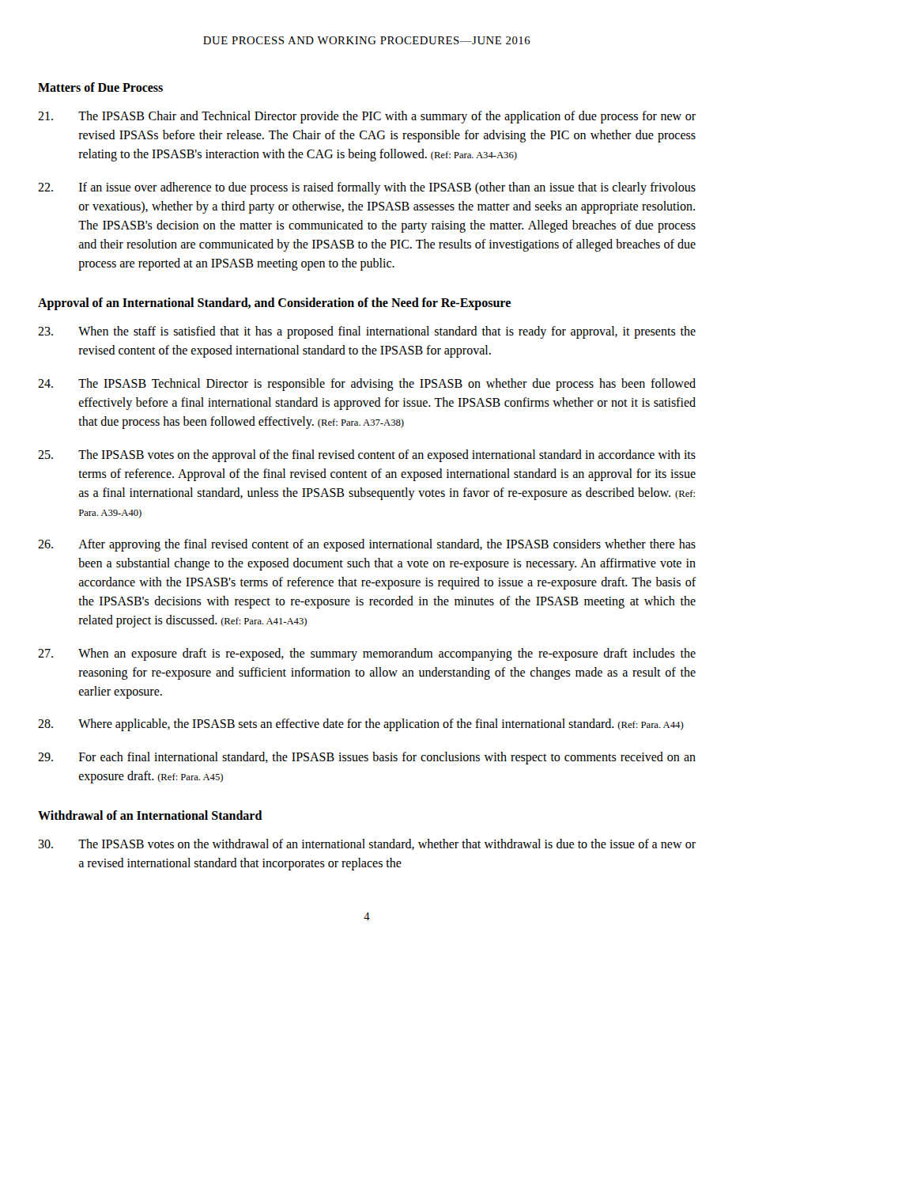DUE PROCESS AND WORKING PROCEDURES—JUNE 2016
Matters of Due Process
21. The IPSASB Chair and Technical Director provide the PIC with a summary of the application of due process for new or revised IPSASs before their release. The Chair of the CAG is responsible for advising the PIC on whether due process relating to the IPSASB's interaction with the CAG is being followed. (Ref: Para. A34-A36)
22. If an issue over adherence to due process is raised formally with the IPSASB (other than an issue that is clearly frivolous or vexatious), whether by a third party or otherwise, the IPSASB assesses the matter and seeks an appropriate resolution. The IPSASB's decision on the matter is communicated to the party raising the matter. Alleged breaches of due process and their resolution are communicated by the IPSASB to the PIC. The results of investigations of alleged breaches of due process are reported at an IPSASB meeting open to the public.
Approval of an International Standard, and Consideration of the Need for Re-Exposure
23. When the staff is satisfied that it has a proposed final international standard that is ready for approval, it presents the revised content of the exposed international standard to the IPSASB for approval.
24. The IPSASB Technical Director is responsible for advising the IPSASB on whether due process has been followed effectively before a final international standard is approved for issue. The IPSASB confirms whether or not it is satisfied that due process has been followed effectively. (Ref: Para. A37-A38)
25. The IPSASB votes on the approval of the final revised content of an exposed international standard in accordance with its terms of reference. Approval of the final revised content of an exposed international standard is an approval for its issue as a final international standard, unless the IPSASB subsequently votes in favor of re-exposure as described below. (Ref: Para. A39-A40)
26. After approving the final revised content of an exposed international standard, the IPSASB considers whether there has been a substantial change to the exposed document such that a vote on re-exposure is necessary. An affirmative vote in accordance with the IPSASB's terms of reference that re-exposure is required to issue a re-exposure draft. The basis of the IPSASB's decisions with respect to re-exposure is recorded in the minutes of the IPSASB meeting at which the related project is discussed. (Ref: Para. A41-A43)
27. When an exposure draft is re-exposed, the summary memorandum accompanying the re-exposure draft includes the reasoning for re-exposure and sufficient information to allow an understanding of the changes made as a result of the earlier exposure.
28. Where applicable, the IPSASB sets an effective date for the application of the final international standard. (Ref: Para. A44)
29. For each final international standard, the IPSASB issues basis for conclusions with respect to comments received on an exposure draft. (Ref: Para. A45)
Withdrawal of an International Standard
30. The IPSASB votes on the withdrawal of an international standard, whether that withdrawal is due to the issue of a new or a revised international standard that incorporates or replaces the
4